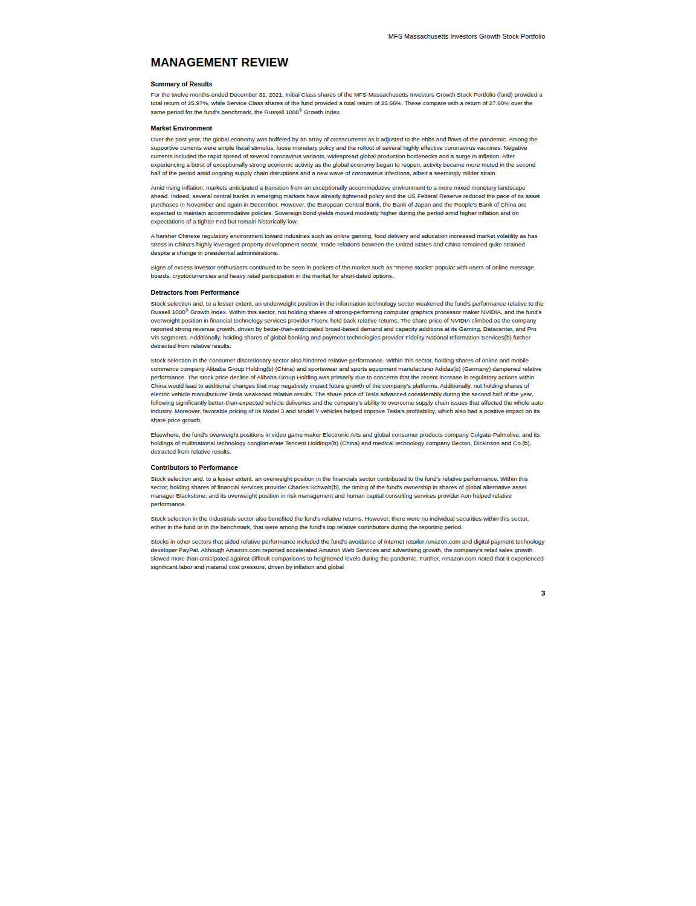MFS Massachusetts Investors Growth Stock Portfolio
MANAGEMENT REVIEW
Summary of Results
For the twelve months ended December 31, 2021, Initial Class shares of the MFS Massachusetts Investors Growth Stock Portfolio (fund) provided a total return of 25.97%, while Service Class shares of the fund provided a total return of 25.66%. These compare with a return of 27.60% over the same period for the fund's benchmark, the Russell 1000® Growth Index.
Market Environment
Over the past year, the global economy was buffeted by an array of crosscurrents as it adjusted to the ebbs and flows of the pandemic. Among the supportive currents were ample fiscal stimulus, loose monetary policy and the rollout of several highly effective coronavirus vaccines. Negative currents included the rapid spread of several coronavirus variants, widespread global production bottlenecks and a surge in inflation. After experiencing a burst of exceptionally strong economic activity as the global economy began to reopen, activity became more muted in the second half of the period amid ongoing supply chain disruptions and a new wave of coronavirus infections, albeit a seemingly milder strain.
Amid rising inflation, markets anticipated a transition from an exceptionally accommodative environment to a more mixed monetary landscape ahead. Indeed, several central banks in emerging markets have already tightened policy and the US Federal Reserve reduced the pace of its asset purchases in November and again in December. However, the European Central Bank, the Bank of Japan and the People's Bank of China are expected to maintain accommodative policies. Sovereign bond yields moved modestly higher during the period amid higher inflation and on expectations of a tighter Fed but remain historically low.
A harsher Chinese regulatory environment toward industries such as online gaming, food delivery and education increased market volatility as has stress in China's highly leveraged property development sector. Trade relations between the United States and China remained quite strained despite a change in presidential administrations.
Signs of excess investor enthusiasm continued to be seen in pockets of the market such as "meme stocks" popular with users of online message boards, cryptocurrencies and heavy retail participation in the market for short-dated options.
Detractors from Performance
Stock selection and, to a lesser extent, an underweight position in the information technology sector weakened the fund's performance relative to the Russell 1000® Growth Index. Within this sector, not holding shares of strong-performing computer graphics processor maker NVIDIA, and the fund's overweight position in financial technology services provider Fiserv, held back relative returns. The share price of NVIDIA climbed as the company reported strong revenue growth, driven by better-than-anticipated broad-based demand and capacity additions at its Gaming, Datacenter, and Pro Vis segments. Additionally, holding shares of global banking and payment technologies provider Fidelity National Information Services(b) further detracted from relative results.
Stock selection in the consumer discretionary sector also hindered relative performance. Within this sector, holding shares of online and mobile commerce company Alibaba Group Holding(b) (China) and sportswear and sports equipment manufacturer Adidas(b) (Germany) dampened relative performance. The stock price decline of Alibaba Group Holding was primarily due to concerns that the recent increase in regulatory actions within China would lead to additional changes that may negatively impact future growth of the company's platforms. Additionally, not holding shares of electric vehicle manufacturer Tesla weakened relative results. The share price of Tesla advanced considerably during the second half of the year, following significantly better-than-expected vehicle deliveries and the company's ability to overcome supply chain issues that affected the whole auto industry. Moreover, favorable pricing of its Model 3 and Model Y vehicles helped improve Tesla's profitability, which also had a positive impact on its share price growth.
Elsewhere, the fund's overweight positions in video game maker Electronic Arts and global consumer products company Colgate-Palmolive, and its holdings of multinational technology conglomerate Tencent Holdings(b) (China) and medical technology company Becton, Dickinson and Co.(b), detracted from relative results.
Contributors to Performance
Stock selection and, to a lesser extent, an overweight position in the financials sector contributed to the fund's relative performance. Within this sector, holding shares of financial services provider Charles Schwab(b), the timing of the fund's ownership in shares of global alternative asset manager Blackstone, and its overweight position in risk management and human capital consulting services provider Aon helped relative performance.
Stock selection in the industrials sector also benefited the fund's relative returns. However, there were no individual securities within this sector, either in the fund or in the benchmark, that were among the fund's top relative contributors during the reporting period.
Stocks in other sectors that aided relative performance included the fund's avoidance of internet retailer Amazon.com and digital payment technology developer PayPal. Although Amazon.com reported accelerated Amazon Web Services and advertising growth, the company's retail sales growth slowed more than anticipated against difficult comparisons to heightened levels during the pandemic. Further, Amazon.com noted that it experienced significant labor and material cost pressure, driven by inflation and global
3